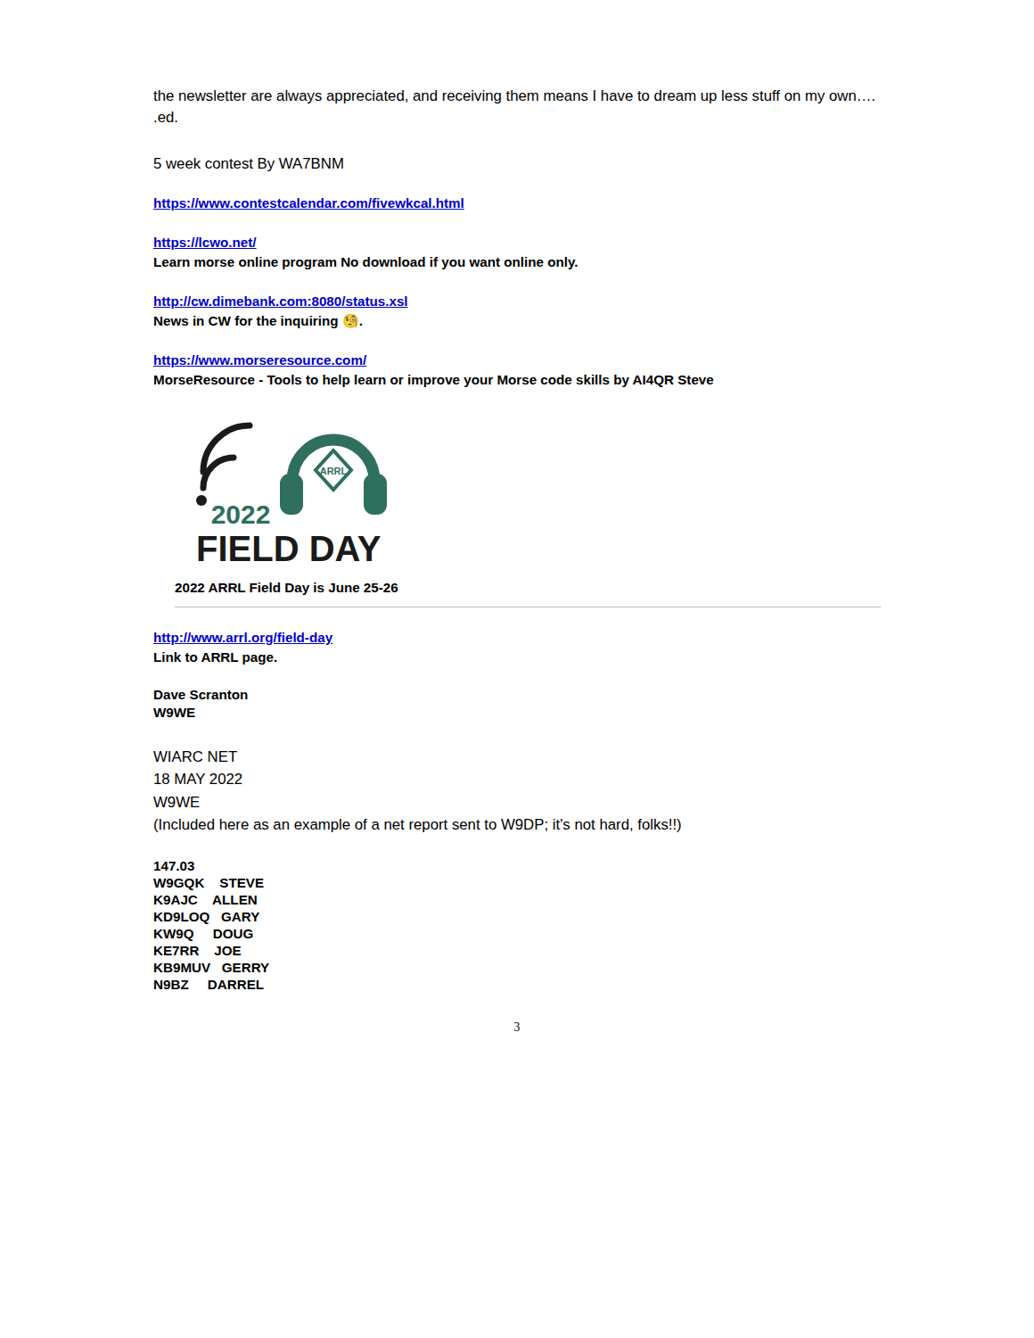the newsletter are always appreciated, and receiving them means I have to dream up less stuff on my own…. .ed.
5 week contest By WA7BNM
https://www.contestcalendar.com/fivewkcal.html
https://lcwo.net/ Learn morse online program No download if you want online only.
http://cw.dimebank.com:8080/status.xsl News in CW for the inquiring 🧐.
https://www.morseresource.com/ MorseResource - Tools to help learn or improve your Morse code skills by AI4QR Steve
ARRL 2022 FIELD DAY
2022 ARRL Field Day is June 25-26
http://www.arrl.org/field-day Link to ARRL page.
Dave Scranton
W9WE
WIARC NET
18 MAY 2022
W9WE
(Included here as an example of a net report sent to W9DP; it's not hard, folks!!)
147.03 W9GQK STEVE K9AJC ALLEN KD9LOQ GARY KW9Q DOUG KE7RR JOE KB9MUV GERRY N9BZ DARREL
3